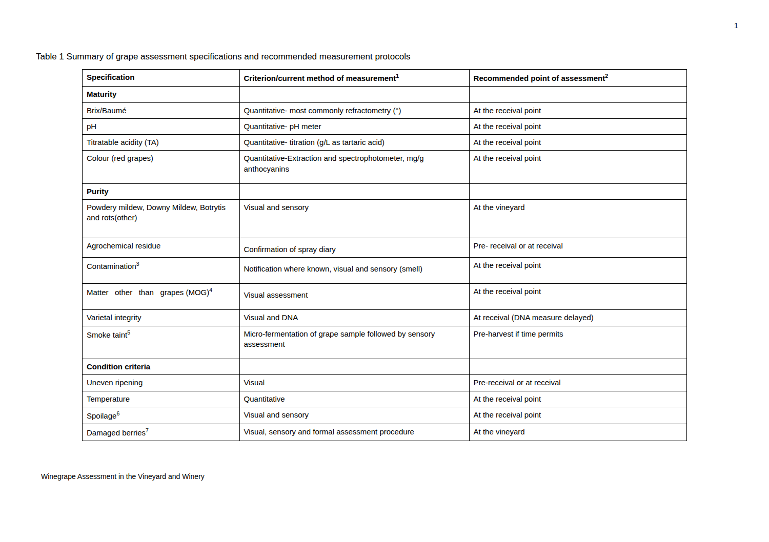1
Table 1 Summary of grape assessment specifications and recommended measurement protocols
| Specification | Criterion/current method of measurement 1 | Recommended point of assessment 2 |
| --- | --- | --- |
| Maturity | | |
| Brix/Baumé | Quantitative- most commonly refractometry (°) | At the receival point |
| pH | Quantitative- pH meter | At the receival point |
| Titratable acidity (TA) | Quantitative- titration (g/L as tartaric acid) | At the receival point |
| Colour (red grapes) | Quantitative-Extraction and spectrophotometer, mg/g anthocyanins | At the receival point |
| Purity | | |
| Powdery mildew, Downy Mildew, Botrytis and rots(other) | Visual and sensory | At the vineyard |
| Agrochemical residue | Confirmation of spray diary | Pre- receival or at receival |
| Contamination 3 | Notification where known, visual and sensory (smell) | At the receival point |
| Matter other than grapes (MOG) 4 | Visual assessment | At the receival point |
| Varietal integrity | Visual and DNA | At receival (DNA measure delayed) |
| Smoke taint 5 | Micro-fermentation of grape sample followed by sensory assessment | Pre-harvest if time permits |
| Condition criteria | | |
| Uneven ripening | Visual | Pre-receival or at receival |
| Temperature | Quantitative | At the receival point |
| Spoilage 6 | Visual and sensory | At the receival point |
| Damaged berries 7 | Visual, sensory and formal assessment procedure | At the vineyard |
Winegrape Assessment in the Vineyard and Winery